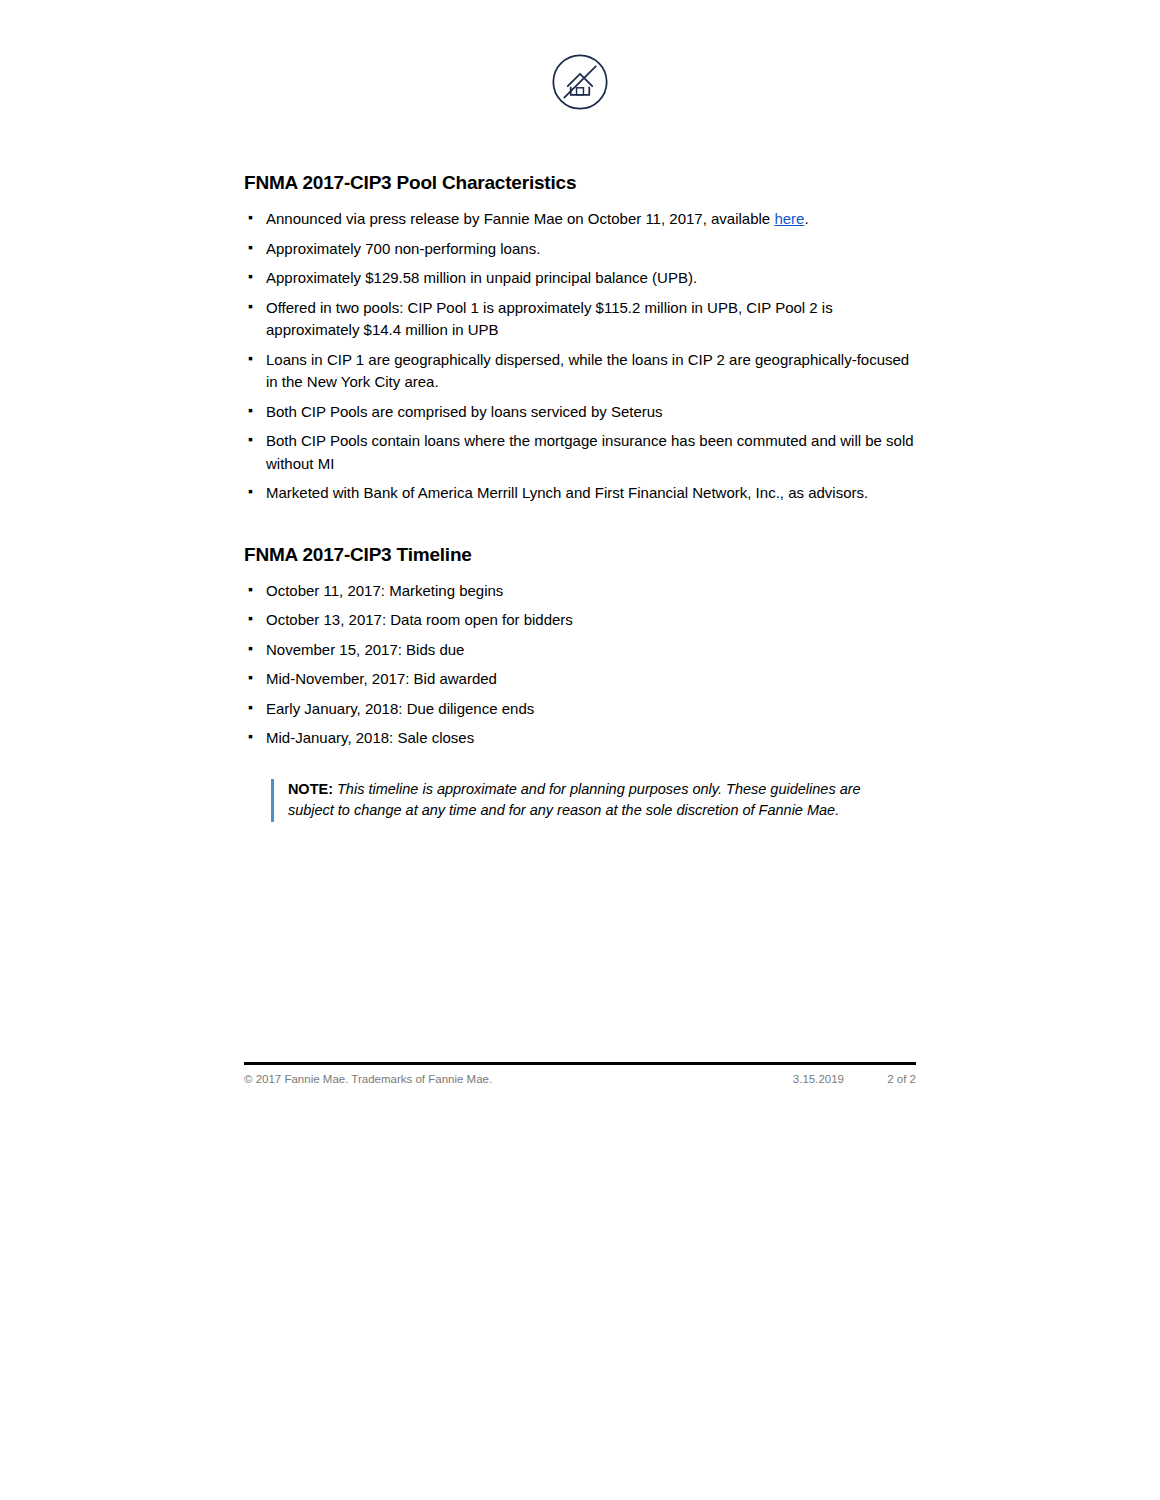FNMA 2017-CIP3 Pool Characteristics
Announced via press release by Fannie Mae on October 11, 2017, available here.
Approximately 700 non-performing loans.
Approximately $129.58 million in unpaid principal balance (UPB).
Offered in two pools: CIP Pool 1 is approximately $115.2 million in UPB, CIP Pool 2 is approximately $14.4 million in UPB
Loans in CIP 1 are geographically dispersed, while the loans in CIP 2 are geographically-focused in the New York City area.
Both CIP Pools are comprised by loans serviced by Seterus
Both CIP Pools contain loans where the mortgage insurance has been commuted and will be sold without MI
Marketed with Bank of America Merrill Lynch and First Financial Network, Inc., as advisors.
FNMA 2017-CIP3 Timeline
October 11, 2017: Marketing begins
October 13, 2017: Data room open for bidders
November 15, 2017: Bids due
Mid-November, 2017: Bid awarded
Early January, 2018: Due diligence ends
Mid-January, 2018: Sale closes
NOTE: This timeline is approximate and for planning purposes only. These guidelines are subject to change at any time and for any reason at the sole discretion of Fannie Mae.
© 2017 Fannie Mae. Trademarks of Fannie Mae.
3.15.2019 2 of 2